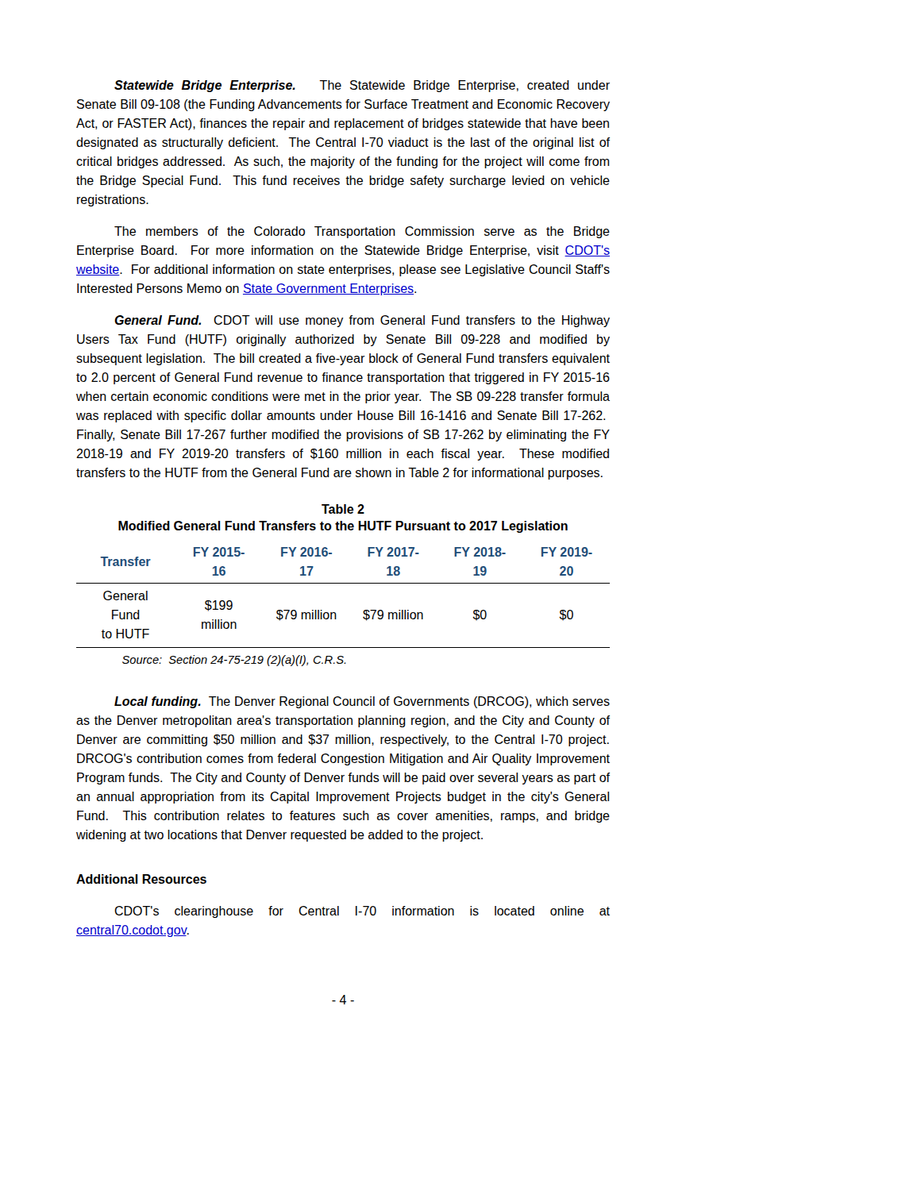Statewide Bridge Enterprise. The Statewide Bridge Enterprise, created under Senate Bill 09-108 (the Funding Advancements for Surface Treatment and Economic Recovery Act, or FASTER Act), finances the repair and replacement of bridges statewide that have been designated as structurally deficient. The Central I-70 viaduct is the last of the original list of critical bridges addressed. As such, the majority of the funding for the project will come from the Bridge Special Fund. This fund receives the bridge safety surcharge levied on vehicle registrations.
The members of the Colorado Transportation Commission serve as the Bridge Enterprise Board. For more information on the Statewide Bridge Enterprise, visit CDOT's website. For additional information on state enterprises, please see Legislative Council Staff's Interested Persons Memo on State Government Enterprises.
General Fund. CDOT will use money from General Fund transfers to the Highway Users Tax Fund (HUTF) originally authorized by Senate Bill 09-228 and modified by subsequent legislation. The bill created a five-year block of General Fund transfers equivalent to 2.0 percent of General Fund revenue to finance transportation that triggered in FY 2015-16 when certain economic conditions were met in the prior year. The SB 09-228 transfer formula was replaced with specific dollar amounts under House Bill 16-1416 and Senate Bill 17-262. Finally, Senate Bill 17-267 further modified the provisions of SB 17-262 by eliminating the FY 2018-19 and FY 2019-20 transfers of $160 million in each fiscal year. These modified transfers to the HUTF from the General Fund are shown in Table 2 for informational purposes.
Table 2
Modified General Fund Transfers to the HUTF Pursuant to 2017 Legislation
| Transfer | FY 2015-16 | FY 2016-17 | FY 2017-18 | FY 2018-19 | FY 2019-20 |
| --- | --- | --- | --- | --- | --- |
| General Fund to HUTF | $199 million | $79 million | $79 million | $0 | $0 |
Source: Section 24-75-219 (2)(a)(I), C.R.S.
Local funding. The Denver Regional Council of Governments (DRCOG), which serves as the Denver metropolitan area's transportation planning region, and the City and County of Denver are committing $50 million and $37 million, respectively, to the Central I-70 project. DRCOG's contribution comes from federal Congestion Mitigation and Air Quality Improvement Program funds. The City and County of Denver funds will be paid over several years as part of an annual appropriation from its Capital Improvement Projects budget in the city's General Fund. This contribution relates to features such as cover amenities, ramps, and bridge widening at two locations that Denver requested be added to the project.
Additional Resources
CDOT's clearinghouse for Central I-70 information is located online at central70.codot.gov.
- 4 -